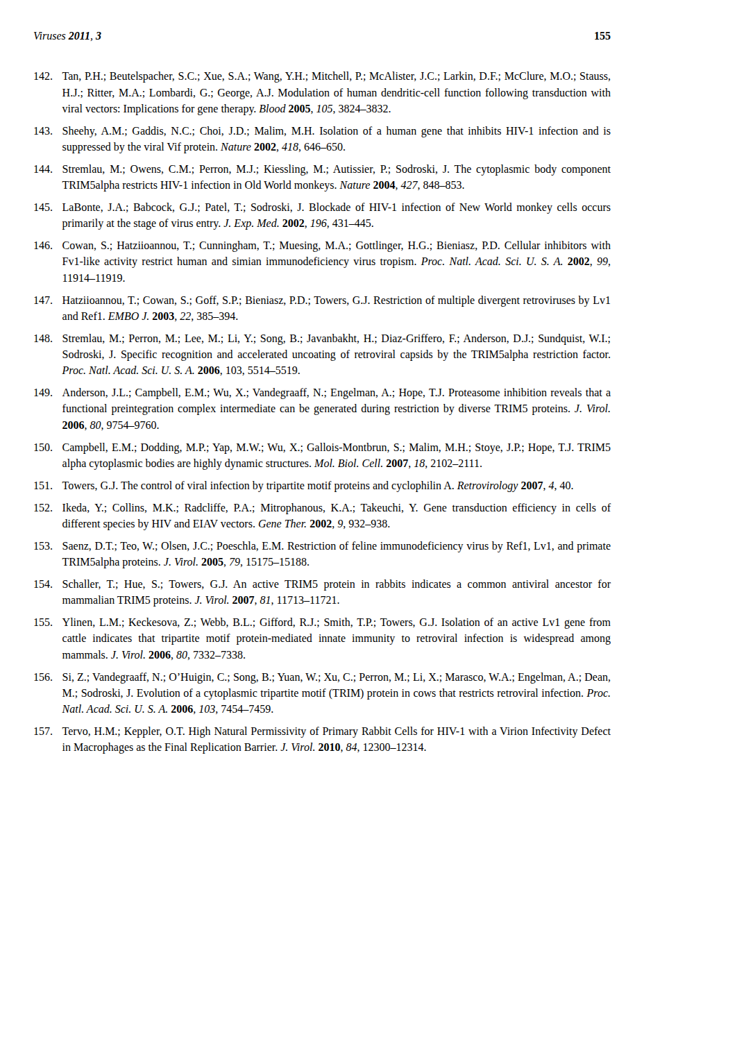Viruses 2011, 3
155
Tan, P.H.; Beutelspacher, S.C.; Xue, S.A.; Wang, Y.H.; Mitchell, P.; McAlister, J.C.; Larkin, D.F.; McClure, M.O.; Stauss, H.J.; Ritter, M.A.; Lombardi, G.; George, A.J. Modulation of human dendritic-cell function following transduction with viral vectors: Implications for gene therapy. Blood 2005, 105, 3824–3832.
Sheehy, A.M.; Gaddis, N.C.; Choi, J.D.; Malim, M.H. Isolation of a human gene that inhibits HIV-1 infection and is suppressed by the viral Vif protein. Nature 2002, 418, 646–650.
Stremlau, M.; Owens, C.M.; Perron, M.J.; Kiessling, M.; Autissier, P.; Sodroski, J. The cytoplasmic body component TRIM5alpha restricts HIV-1 infection in Old World monkeys. Nature 2004, 427, 848–853.
LaBonte, J.A.; Babcock, G.J.; Patel, T.; Sodroski, J. Blockade of HIV-1 infection of New World monkey cells occurs primarily at the stage of virus entry. J. Exp. Med. 2002, 196, 431–445.
Cowan, S.; Hatziioannou, T.; Cunningham, T.; Muesing, M.A.; Gottlinger, H.G.; Bieniasz, P.D. Cellular inhibitors with Fv1-like activity restrict human and simian immunodeficiency virus tropism. Proc. Natl. Acad. Sci. U. S. A. 2002, 99, 11914–11919.
Hatziioannou, T.; Cowan, S.; Goff, S.P.; Bieniasz, P.D.; Towers, G.J. Restriction of multiple divergent retroviruses by Lv1 and Ref1. EMBO J. 2003, 22, 385–394.
Stremlau, M.; Perron, M.; Lee, M.; Li, Y.; Song, B.; Javanbakht, H.; Diaz-Griffero, F.; Anderson, D.J.; Sundquist, W.I.; Sodroski, J. Specific recognition and accelerated uncoating of retroviral capsids by the TRIM5alpha restriction factor. Proc. Natl. Acad. Sci. U. S. A. 2006, 103, 5514–5519.
Anderson, J.L.; Campbell, E.M.; Wu, X.; Vandegraaff, N.; Engelman, A.; Hope, T.J. Proteasome inhibition reveals that a functional preintegration complex intermediate can be generated during restriction by diverse TRIM5 proteins. J. Virol. 2006, 80, 9754–9760.
Campbell, E.M.; Dodding, M.P.; Yap, M.W.; Wu, X.; Gallois-Montbrun, S.; Malim, M.H.; Stoye, J.P.; Hope, T.J. TRIM5 alpha cytoplasmic bodies are highly dynamic structures. Mol. Biol. Cell. 2007, 18, 2102–2111.
Towers, G.J. The control of viral infection by tripartite motif proteins and cyclophilin A. Retrovirology 2007, 4, 40.
Ikeda, Y.; Collins, M.K.; Radcliffe, P.A.; Mitrophanous, K.A.; Takeuchi, Y. Gene transduction efficiency in cells of different species by HIV and EIAV vectors. Gene Ther. 2002, 9, 932–938.
Saenz, D.T.; Teo, W.; Olsen, J.C.; Poeschla, E.M. Restriction of feline immunodeficiency virus by Ref1, Lv1, and primate TRIM5alpha proteins. J. Virol. 2005, 79, 15175–15188.
Schaller, T.; Hue, S.; Towers, G.J. An active TRIM5 protein in rabbits indicates a common antiviral ancestor for mammalian TRIM5 proteins. J. Virol. 2007, 81, 11713–11721.
Ylinen, L.M.; Keckesova, Z.; Webb, B.L.; Gifford, R.J.; Smith, T.P.; Towers, G.J. Isolation of an active Lv1 gene from cattle indicates that tripartite motif protein-mediated innate immunity to retroviral infection is widespread among mammals. J. Virol. 2006, 80, 7332–7338.
Si, Z.; Vandegraaff, N.; O’Huigin, C.; Song, B.; Yuan, W.; Xu, C.; Perron, M.; Li, X.; Marasco, W.A.; Engelman, A.; Dean, M.; Sodroski, J. Evolution of a cytoplasmic tripartite motif (TRIM) protein in cows that restricts retroviral infection. Proc. Natl. Acad. Sci. U. S. A. 2006, 103, 7454–7459.
Tervo, H.M.; Keppler, O.T. High Natural Permissivity of Primary Rabbit Cells for HIV-1 with a Virion Infectivity Defect in Macrophages as the Final Replication Barrier. J. Virol. 2010, 84, 12300–12314.